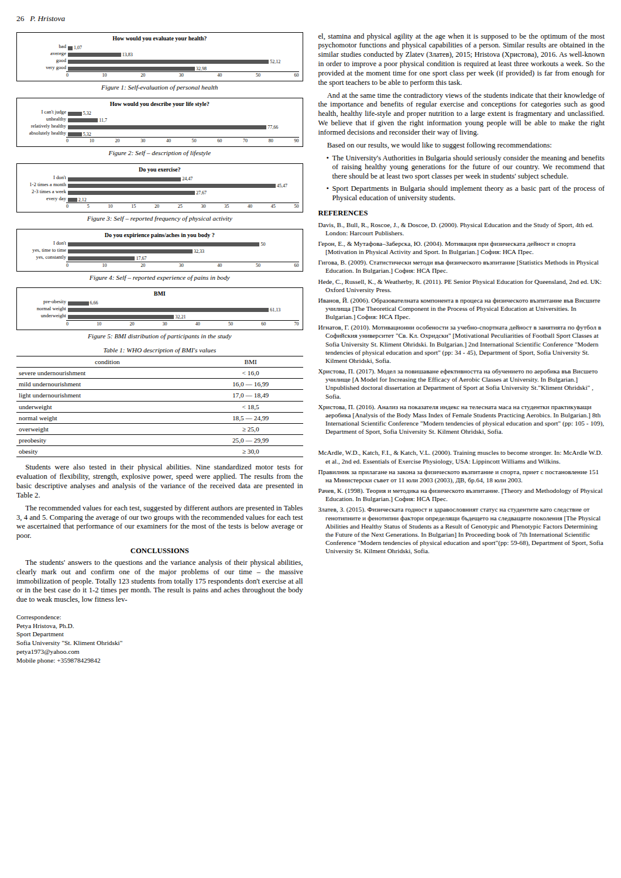26 P. Hristova
How would you evaluate your health?
bad 1,07
averege 13,83
good 52,12
very good 32,98
0102030405060
Figure 1: Self-evaluation of personal health
How would you describe your life style?
I can't judge 5,32
unhealthy 11,7
relatively healthy 77,66
absolutely healthy 5,32
0102030405060708090
Figure 2: Self – description of lifestyle
Do you exercise?
I don't 24,47
1-2 times a month 45,47
2-3 times a week 27,67
every day 2,12
05101520253035404550
Figure 3: Self – reported frequency of physical activity
Do you expirience pains/aches in you body ?
I don't 50
yes, time to time 32,33
yes, constantly 17,67
0102030405060
Figure 4: Self – reported experience of pains in body
BMI
pre-obesity 6,66
normal weight 61,13
underweight 32,21
010203040506070
Figure 5: BMI distribution of participants in the study
Table 1: WHO description of BMI's values
| condition | BMI |
| --- | --- |
| severe undernourishment | < 16,0 |
| mild undernourishment | 16,0 — 16,99 |
| light undernourishment | 17,0 — 18,49 |
| underweight | < 18,5 |
| normal weight | 18,5 — 24,99 |
| overweight | ≥ 25,0 |
| preobesity | 25,0 — 29,99 |
| obesity | ≥ 30,0 |
Students were also tested in their physical abilities. Nine standardized motor tests for evaluation of flexibility, strength, explosive power, speed were applied. The results from the basic descriptive analyses and analysis of the variance of the received data are presented in Table 2.
The recommended values for each test, suggested by different authors are presented in Tables 3, 4 and 5. Comparing the average of our two groups with the recommended values for each test we ascertained that performance of our examiners for the most of the tests is below average or poor.
Conclussions
The students' answers to the questions and the variance analysis of their physical abilities, clearly mark out and confirm one of the major problems of our time – the massive immobilization of people. Totally 123 students from totally 175 respondents don't exercise at all or in the best case do it 1-2 times per month. The result is pains and aches throughout the body due to weak muscles, low fitness lev-
Correspondence:
Petya Hristova, Ph.D.
Sport Department
Sofia University "St. Kliment Ohridski"
petya1973@yahoo.com
Mobile phone: +359878429842
el, stamina and physical agility at the age when it is supposed to be the optimum of the most psychomotor functions and physical capabilities of a person. Similar results are obtained in the similar studies conducted by Zlatev (Златев), 2015; Hristova (Христова), 2016. As well-known in order to improve a poor physical condition is required at least three workouts a week. So the provided at the moment time for one sport class per week (if provided) is far from enough for the sport teachers to be able to perform this task.
And at the same time the contradictory views of the students indicate that their knowledge of the importance and benefits of regular exercise and conceptions for categories such as good health, healthy life-style and proper nutrition to a large extent is fragmentary and unclassified. We believe that if given the right information young people will be able to make the right informed decisions and reconsider their way of living.
Based on our results, we would like to suggest following recommendations:
The University's Authorities in Bulgaria should seriously consider the meaning and benefits of raising healthy young generations for the future of our country. We recommend that there should be at least two sport classes per week in students' subject schedule.
Sport Departments in Bulgaria should implement theory as a basic part of the process of Physical education of university students.
References
Davis, B., Bull, R., Roscoe, J., & Doscoe, D. (2000). Physical Education and the Study of Sport, 4th ed. London: Harcourt Publishers.
Герон, Е., & Мутафова–Заберска, Ю. (2004). Мотивация при физическата дейност и спорта [Motivation in Physical Activity and Sport. In Bulgarian.] София: НСА Прес.
Гигова, В. (2009). Статистически методи във физическото възпитание [Statistics Methods in Physical Education. In Bulgarian.] София: НСА Прес.
Hede, C., Russell, K., & Weatherby, R. (2011). PE Senior Physical Education for Queensland, 2nd ed. UK: Oxford University Press.
Иванов, Й. (2006). Образователната компонента в процеса на физическото възпитание във Висшите училища [The Theoretical Component in the Process of Physical Education at Universities. In Bulgarian.] София: НСА Прес.
Игнатов, Г. (2010). Мотивационни особености за учебно-спортната дейност в занятията по футбол в Софийския университет "Св. Кл. Охридски" [Motivational Peculiarities of Football Sport Classes at Sofia University St. Kliment Ohridski. In Bulgarian.] 2nd International Scientific Conference "Modern tendencies of physical education and sport" (pp: 34 - 45), Department of Sport, Sofia University St. Kilment Ohridski, Sofia.
Христова, П. (2017). Модел за повишаване ефективността на обучението по аеробика във Висшето училище [A Model for Increasing the Efficacy of Aerobic Classes at University. In Bulgarian.] Unpublished doctoral dissertation at Department of Sport at Sofia University St."Kliment Ohridski" , Sofia.
Христова, П. (2016). Анализ на показателя индекс на телесната маса на студентки практикуващи аеробика [Analysis of the Body Mass Index of Female Students Practicing Aerobics. In Bulgarian.] 8th International Scientific Conference "Modern tendencies of physical education and sport" (pp: 105 - 109), Department of Sport, Sofia University St. Kilment Ohridski, Sofia.
McArdle, W.D., Katch, F.I., & Katch, V.L. (2000). Training muscles to become stronger. In: McArdle W.D. et al., 2nd ed. Essentials of Exercise Physiology, USA: Lippincott Williams and Wilkins.
Правилник за прилагане на закона за физическото възпитание и спорта, приет с постановление 151 на Министерски съвет от 11 юли 2003 (2003), ДВ, бр.64, 18 юли 2003.
Рачев, К. (1998). Теория и методика на физическото възпитание. [Theory and Methodology of Physical Education. In Bulgarian.] София: НСА Прес.
Златев, З. (2015). Физическата годност и здравословният статус на студентите като следствие от генотипните и фенотипни фактори определящи бъдещето на следващите поколения [The Physical Abilities and Healthy Status of Students as a Result of Genotypic and Phenotypic Factors Determining the Future of the Next Generations. In Bulgarian] In Proceeding book of 7th International Scientific Conference "Modern tendencies of physical education and sport"(pp: 59-68), Department of Sport, Sofia University St. Kilment Ohridski, Sofia.